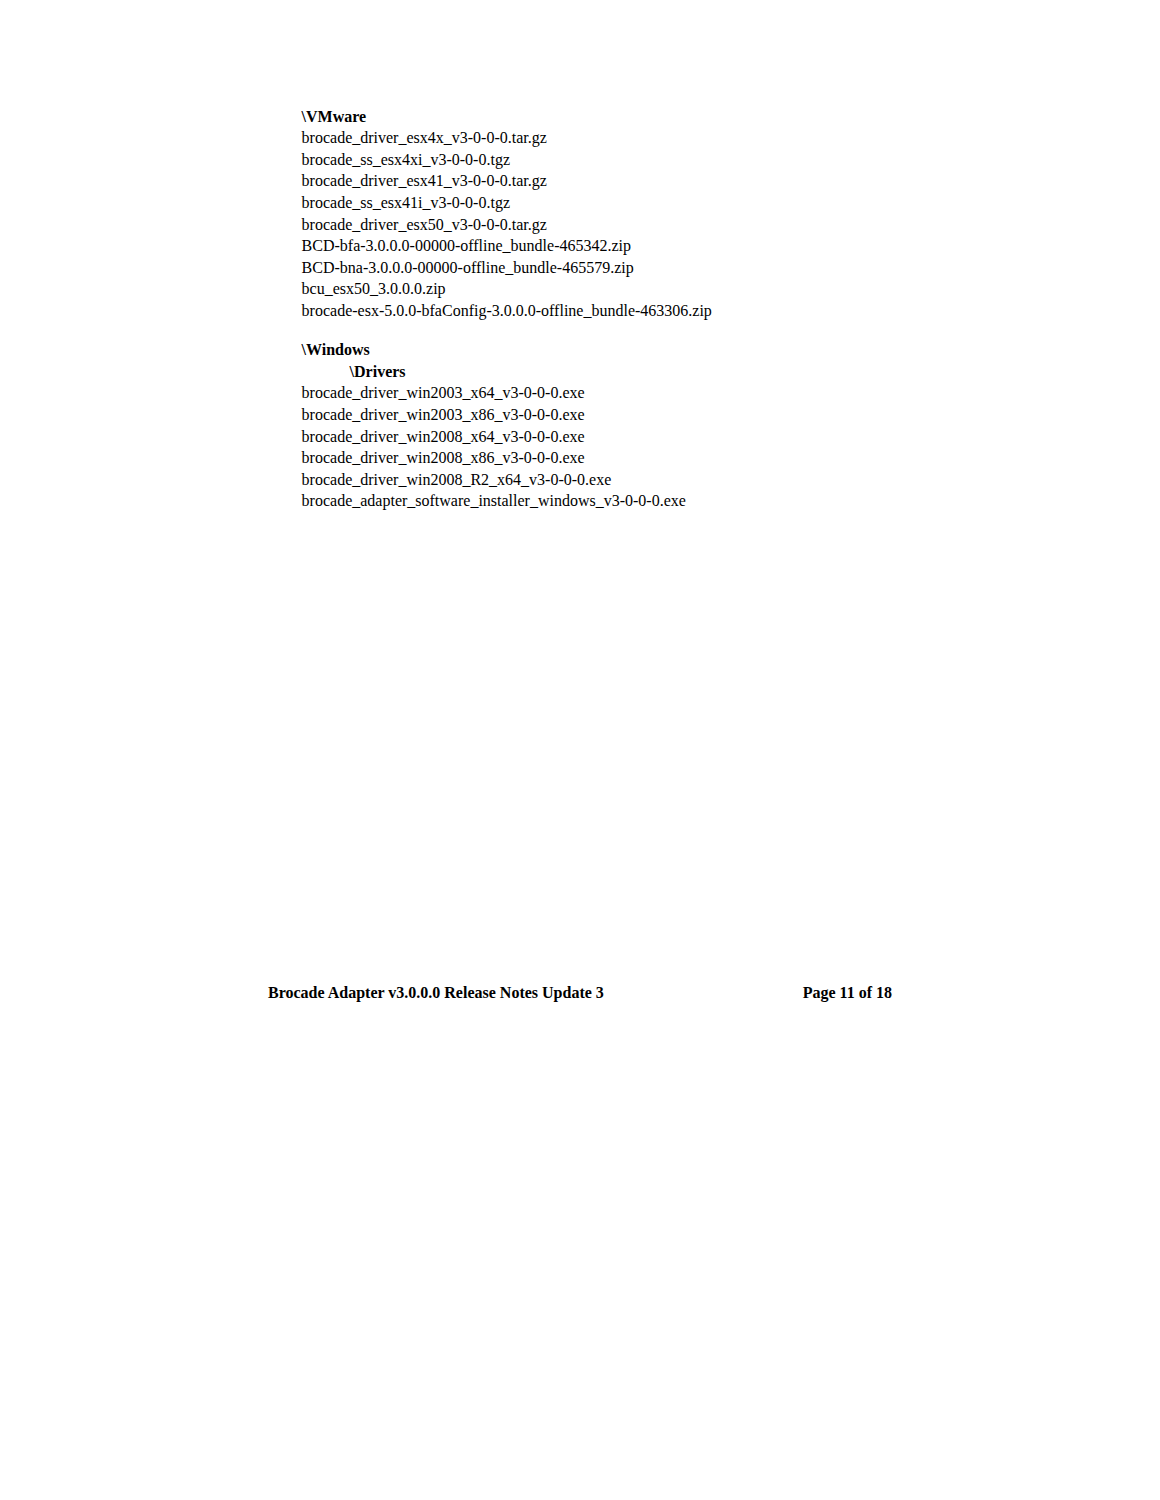\VMware
brocade_driver_esx4x_v3-0-0-0.tar.gz
brocade_ss_esx4xi_v3-0-0-0.tgz
brocade_driver_esx41_v3-0-0-0.tar.gz
brocade_ss_esx41i_v3-0-0-0.tgz
brocade_driver_esx50_v3-0-0-0.tar.gz
BCD-bfa-3.0.0.0-00000-offline_bundle-465342.zip
BCD-bna-3.0.0.0-00000-offline_bundle-465579.zip
bcu_esx50_3.0.0.0.zip
brocade-esx-5.0.0-bfaConfig-3.0.0.0-offline_bundle-463306.zip
\Windows
\Drivers
brocade_driver_win2003_x64_v3-0-0-0.exe
brocade_driver_win2003_x86_v3-0-0-0.exe
brocade_driver_win2008_x64_v3-0-0-0.exe
brocade_driver_win2008_x86_v3-0-0-0.exe
brocade_driver_win2008_R2_x64_v3-0-0-0.exe
brocade_adapter_software_installer_windows_v3-0-0-0.exe
Brocade Adapter v3.0.0.0 Release Notes Update 3 Page 11 of 18